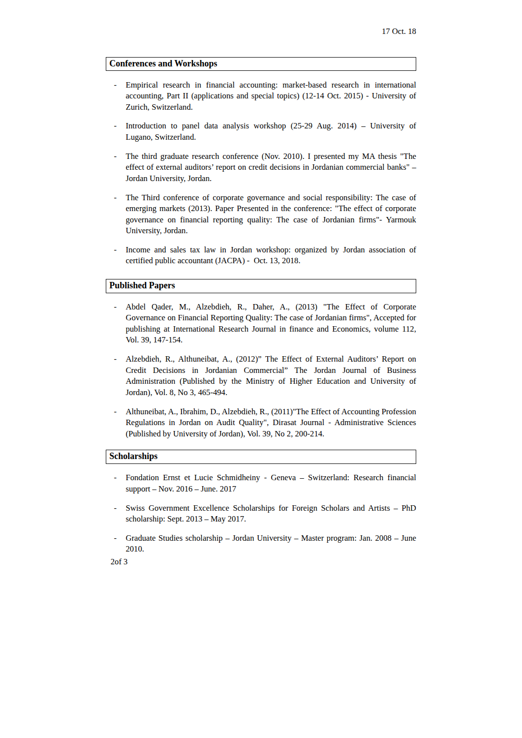17 Oct. 18
Conferences and Workshops
Empirical research in financial accounting: market-based research in international accounting, Part II (applications and special topics) (12-14 Oct. 2015) - University of Zurich, Switzerland.
Introduction to panel data analysis workshop (25-29 Aug. 2014) – University of Lugano, Switzerland.
The third graduate research conference (Nov. 2010). I presented my MA thesis "The effect of external auditors’ report on credit decisions in Jordanian commercial banks" – Jordan University, Jordan.
The Third conference of corporate governance and social responsibility: The case of emerging markets (2013). Paper Presented in the conference: "The effect of corporate governance on financial reporting quality: The case of Jordanian firms"- Yarmouk University, Jordan.
Income and sales tax law in Jordan workshop: organized by Jordan association of certified public accountant (JACPA) - Oct. 13, 2018.
Published Papers
Abdel Qader, M., Alzebdieh, R., Daher, A., (2013) "The Effect of Corporate Governance on Financial Reporting Quality: The case of Jordanian firms", Accepted for publishing at International Research Journal in finance and Economics, volume 112, Vol. 39, 147-154.
Alzebdieh, R., Althuneibat, A., (2012)” The Effect of External Auditors’ Report on Credit Decisions in Jordanian Commercial” The Jordan Journal of Business Administration (Published by the Ministry of Higher Education and University of Jordan), Vol. 8, No 3, 465-494.
Althuneibat, A., Ibrahim, D., Alzebdieh, R., (2011)"The Effect of Accounting Profession Regulations in Jordan on Audit Quality", Dirasat Journal - Administrative Sciences (Published by University of Jordan), Vol. 39, No 2, 200-214.
Scholarships
Fondation Ernst et Lucie Schmidheiny - Geneva – Switzerland: Research financial support – Nov. 2016 – June. 2017
Swiss Government Excellence Scholarships for Foreign Scholars and Artists – PhD scholarship: Sept. 2013 – May 2017.
Graduate Studies scholarship – Jordan University – Master program: Jan. 2008 – June 2010.
2of 3